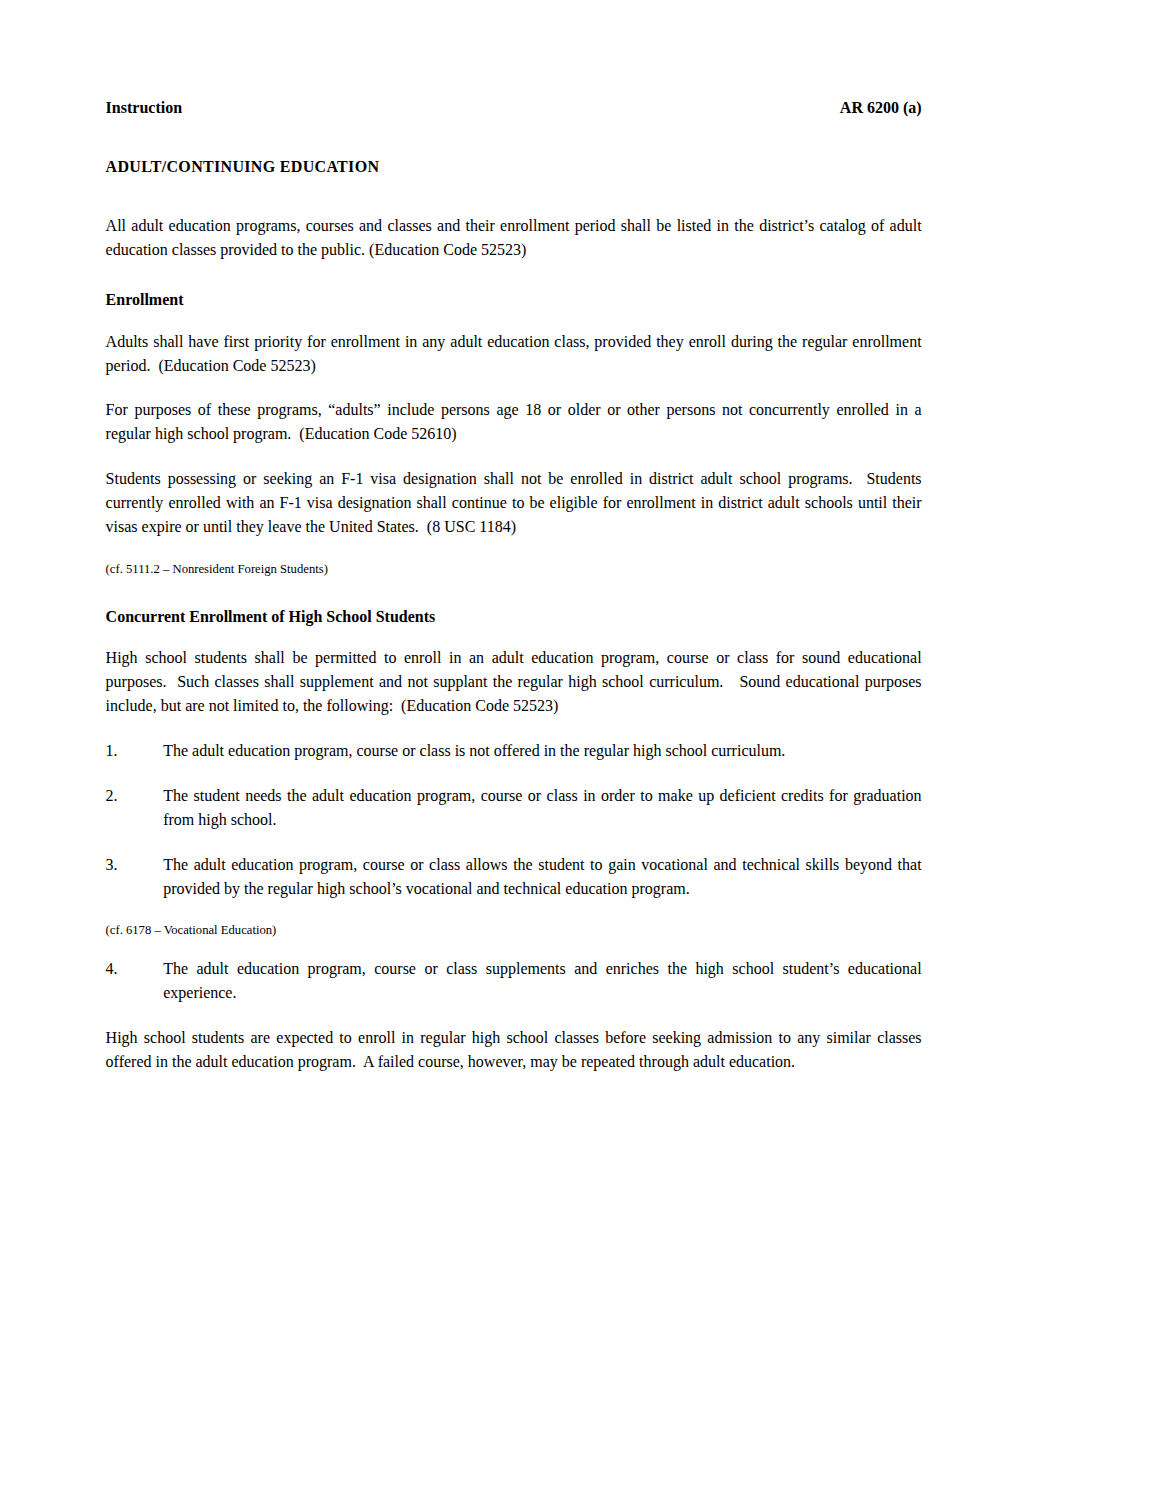Instruction AR 6200 (a)
ADULT/CONTINUING EDUCATION
All adult education programs, courses and classes and their enrollment period shall be listed in the district’s catalog of adult education classes provided to the public. (Education Code 52523)
Enrollment
Adults shall have first priority for enrollment in any adult education class, provided they enroll during the regular enrollment period. (Education Code 52523)
For purposes of these programs, “adults” include persons age 18 or older or other persons not concurrently enrolled in a regular high school program. (Education Code 52610)
Students possessing or seeking an F-1 visa designation shall not be enrolled in district adult school programs. Students currently enrolled with an F-1 visa designation shall continue to be eligible for enrollment in district adult schools until their visas expire or until they leave the United States. (8 USC 1184)
(cf. 5111.2 – Nonresident Foreign Students)
Concurrent Enrollment of High School Students
High school students shall be permitted to enroll in an adult education program, course or class for sound educational purposes. Such classes shall supplement and not supplant the regular high school curriculum. Sound educational purposes include, but are not limited to, the following: (Education Code 52523)
The adult education program, course or class is not offered in the regular high school curriculum.
The student needs the adult education program, course or class in order to make up deficient credits for graduation from high school.
The adult education program, course or class allows the student to gain vocational and technical skills beyond that provided by the regular high school’s vocational and technical education program.
(cf. 6178 – Vocational Education)
The adult education program, course or class supplements and enriches the high school student’s educational experience.
High school students are expected to enroll in regular high school classes before seeking admission to any similar classes offered in the adult education program. A failed course, however, may be repeated through adult education.